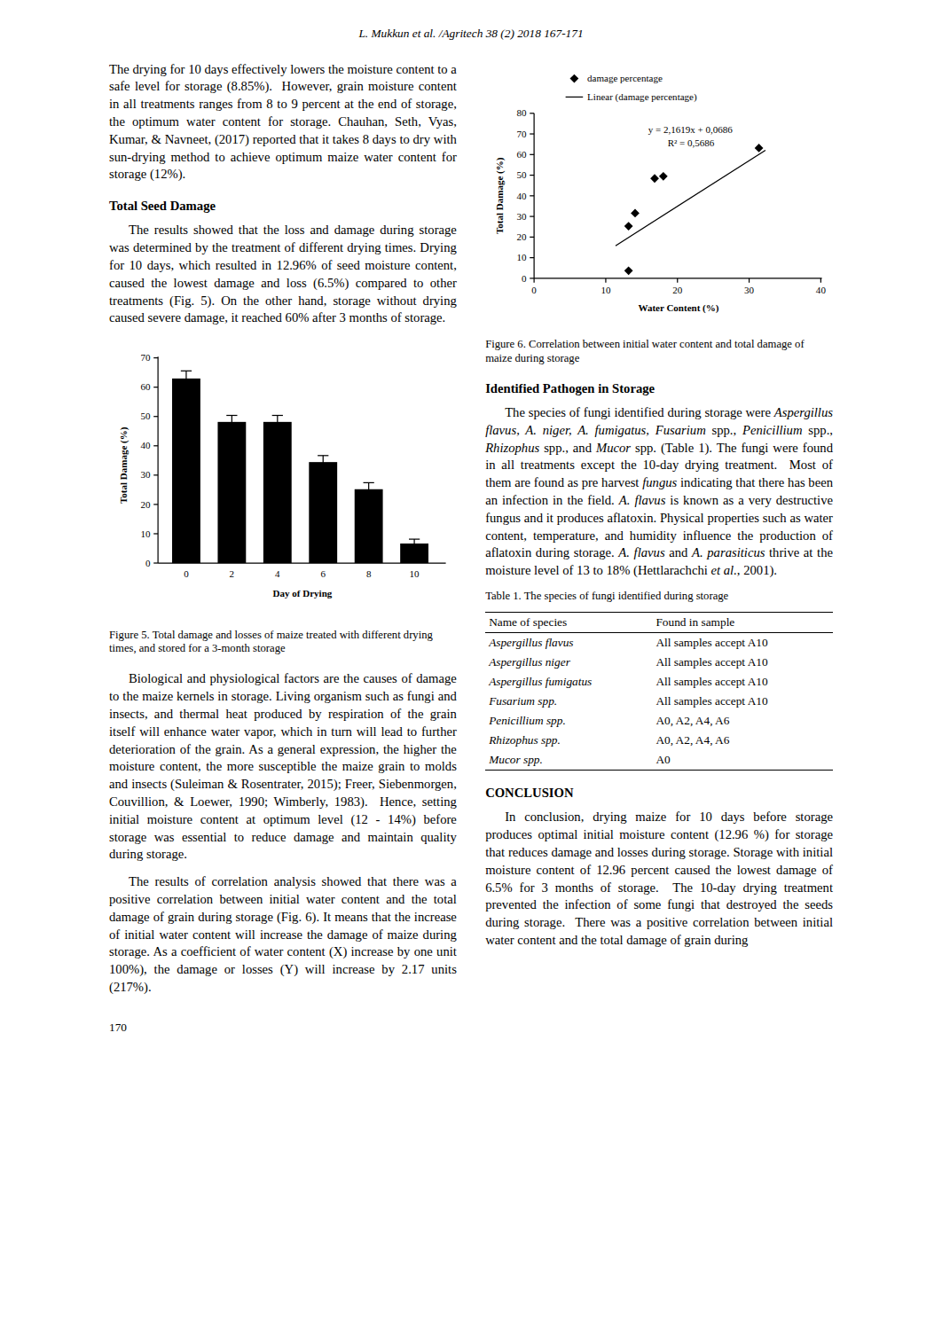L. Mukkun et al. /Agritech 38 (2) 2018 167-171
The drying for 10 days effectively lowers the moisture content to a safe level for storage (8.85%). However, grain moisture content in all treatments ranges from 8 to 9 percent at the end of storage, the optimum water content for storage. Chauhan, Seth, Vyas, Kumar, & Navneet, (2017) reported that it takes 8 days to dry with sun-drying method to achieve optimum maize water content for storage (12%).
Total Seed Damage
The results showed that the loss and damage during storage was determined by the treatment of different drying times. Drying for 10 days, which resulted in 12.96% of seed moisture content, caused the lowest damage and loss (6.5%) compared to other treatments (Fig. 5). On the other hand, storage without drying caused severe damage, it reached 60% after 3 months of storage.
0 10 20 30 40 50 60 70 Total Damage (%) 0 2 4 6 8 10 Day of Drying
Figure 5. Total damage and losses of maize treated with different drying times, and stored for a 3-month storage
Biological and physiological factors are the causes of damage to the maize kernels in storage. Living organism such as fungi and insects, and thermal heat produced by respiration of the grain itself will enhance water vapor, which in turn will lead to further deterioration of the grain. As a general expression, the higher the moisture content, the more susceptible the maize grain to molds and insects (Suleiman & Rosentrater, 2015); Freer, Siebenmorgen, Couvillion, & Loewer, 1990; Wimberly, 1983). Hence, setting initial moisture content at optimum level (12 - 14%) before storage was essential to reduce damage and maintain quality during storage.
The results of correlation analysis showed that there was a positive correlation between initial water content and the total damage of grain during storage (Fig. 6). It means that the increase of initial water content will increase the damage of maize during storage. As a coefficient of water content (X) increase by one unit 100%), the damage or losses (Y) will increase by 2.17 units (217%).
damage percentage Linear (damage percentage) 0 10 20 30 40 50 60 70 80 Total Damage (%) 0 10 20 30 40 Water Content (%) y = 2,1619x + 0,0686 R² = 0,5686
Figure 6. Correlation between initial water content and total damage of maize during storage
Identified Pathogen in Storage
The species of fungi identified during storage were Aspergillus flavus, A. niger, A. fumigatus, Fusarium spp., Penicillium spp., Rhizophus spp., and Mucor spp. (Table 1). The fungi were found in all treatments except the 10-day drying treatment. Most of them are found as pre harvest fungus indicating that there has been an infection in the field. A. flavus is known as a very destructive fungus and it produces aflatoxin. Physical properties such as water content, temperature, and humidity influence the production of aflatoxin during storage. A. flavus and A. parasiticus thrive at the moisture level of 13 to 18% (Hettlarachchi et al., 2001).
Table 1. The species of fungi identified during storage
| Name of species | Found in sample |
| --- | --- |
| Aspergillus flavus | All samples accept A10 |
| Aspergillus niger | All samples accept A10 |
| Aspergillus fumigatus | All samples accept A10 |
| Fusarium spp. | All samples accept A10 |
| Penicillium spp. | A0, A2, A4, A6 |
| Rhizophus spp. | A0, A2, A4, A6 |
| Mucor spp. | A0 |
CONCLUSION
In conclusion, drying maize for 10 days before storage produces optimal initial moisture content (12.96 %) for storage that reduces damage and losses during storage. Storage with initial moisture content of 12.96 percent caused the lowest damage of 6.5% for 3 months of storage. The 10-day drying treatment prevented the infection of some fungi that destroyed the seeds during storage. There was a positive correlation between initial water content and the total damage of grain during
170